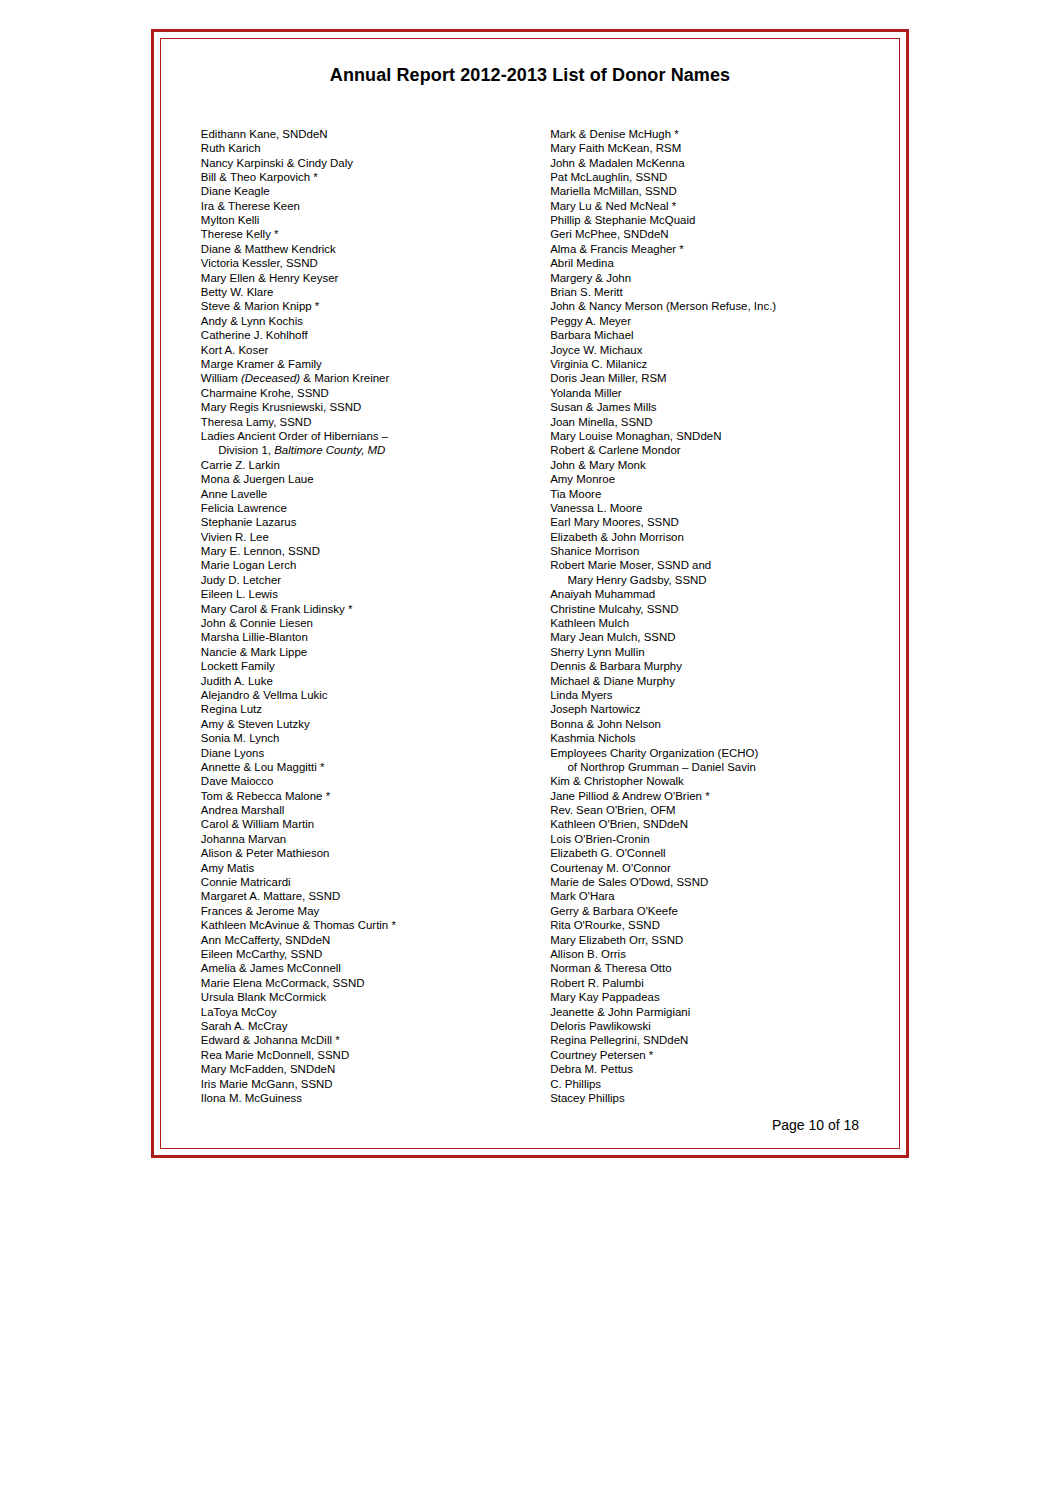Annual Report 2012-2013 List of Donor Names
Edithann Kane, SNDdeN
Ruth Karich
Nancy Karpinski & Cindy Daly
Bill & Theo Karpovich *
Diane Keagle
Ira & Therese Keen
Mylton Kelli
Therese Kelly *
Diane & Matthew Kendrick
Victoria Kessler, SSND
Mary Ellen & Henry Keyser
Betty W. Klare
Steve & Marion Knipp *
Andy & Lynn Kochis
Catherine J. Kohlhoff
Kort A. Koser
Marge Kramer & Family
William (Deceased) & Marion Kreiner
Charmaine Krohe, SSND
Mary Regis Krusniewski, SSND
Theresa Lamy, SSND
Ladies Ancient Order of Hibernians –
Division 1, Baltimore County, MD
Carrie Z. Larkin
Mona & Juergen Laue
Anne Lavelle
Felicia Lawrence
Stephanie Lazarus
Vivien R. Lee
Mary E. Lennon, SSND
Marie Logan Lerch
Judy D. Letcher
Eileen L. Lewis
Mary Carol & Frank Lidinsky *
John & Connie Liesen
Marsha Lillie-Blanton
Nancie & Mark Lippe
Lockett Family
Judith A. Luke
Alejandro & Vellma Lukic
Regina Lutz
Amy & Steven Lutzky
Sonia M. Lynch
Diane Lyons
Annette & Lou Maggitti *
Dave Maiocco
Tom & Rebecca Malone *
Andrea Marshall
Carol & William Martin
Johanna Marvan
Alison & Peter Mathieson
Amy Matis
Connie Matricardi
Margaret A. Mattare, SSND
Frances & Jerome May
Kathleen McAvinue & Thomas Curtin *
Ann McCafferty, SNDdeN
Eileen McCarthy, SSND
Amelia & James McConnell
Marie Elena McCormack, SSND
Ursula Blank McCormick
LaToya McCoy
Sarah A. McCray
Edward & Johanna McDill *
Rea Marie McDonnell, SSND
Mary McFadden, SNDdeN
Iris Marie McGann, SSND
Ilona M. McGuiness
Mark & Denise McHugh *
Mary Faith McKean, RSM
John & Madalen McKenna
Pat McLaughlin, SSND
Mariella McMillan, SSND
Mary Lu & Ned McNeal *
Phillip & Stephanie McQuaid
Geri McPhee, SNDdeN
Alma & Francis Meagher *
Abril Medina
Margery & John
Brian S. Meritt
John & Nancy Merson (Merson Refuse, Inc.)
Peggy A. Meyer
Barbara Michael
Joyce W. Michaux
Virginia C. Milanicz
Doris Jean Miller, RSM
Yolanda Miller
Susan & James Mills
Joan Minella, SSND
Mary Louise Monaghan, SNDdeN
Robert & Carlene Mondor
John & Mary Monk
Amy Monroe
Tia Moore
Vanessa L. Moore
Earl Mary Moores, SSND
Elizabeth & John Morrison
Shanice Morrison
Robert Marie Moser, SSND and
Mary Henry Gadsby, SSND
Anaiyah Muhammad
Christine Mulcahy, SSND
Kathleen Mulch
Mary Jean Mulch, SSND
Sherry Lynn Mullin
Dennis & Barbara Murphy
Michael & Diane Murphy
Linda Myers
Joseph Nartowicz
Bonna & John Nelson
Kashmia Nichols
Employees Charity Organization (ECHO)
of Northrop Grumman – Daniel Savin
Kim & Christopher Nowalk
Jane Pilliod & Andrew O'Brien *
Rev. Sean O'Brien, OFM
Kathleen O'Brien, SNDdeN
Lois O'Brien-Cronin
Elizabeth G. O'Connell
Courtenay M. O'Connor
Marie de Sales O'Dowd, SSND
Mark O'Hara
Gerry & Barbara O'Keefe
Rita O'Rourke, SSND
Mary Elizabeth Orr, SSND
Allison B. Orris
Norman & Theresa Otto
Robert R. Palumbi
Mary Kay Pappadeas
Jeanette & John Parmigiani
Deloris Pawlikowski
Regina Pellegrini, SNDdeN
Courtney Petersen *
Debra M. Pettus
C. Phillips
Stacey Phillips
Page 10 of 18